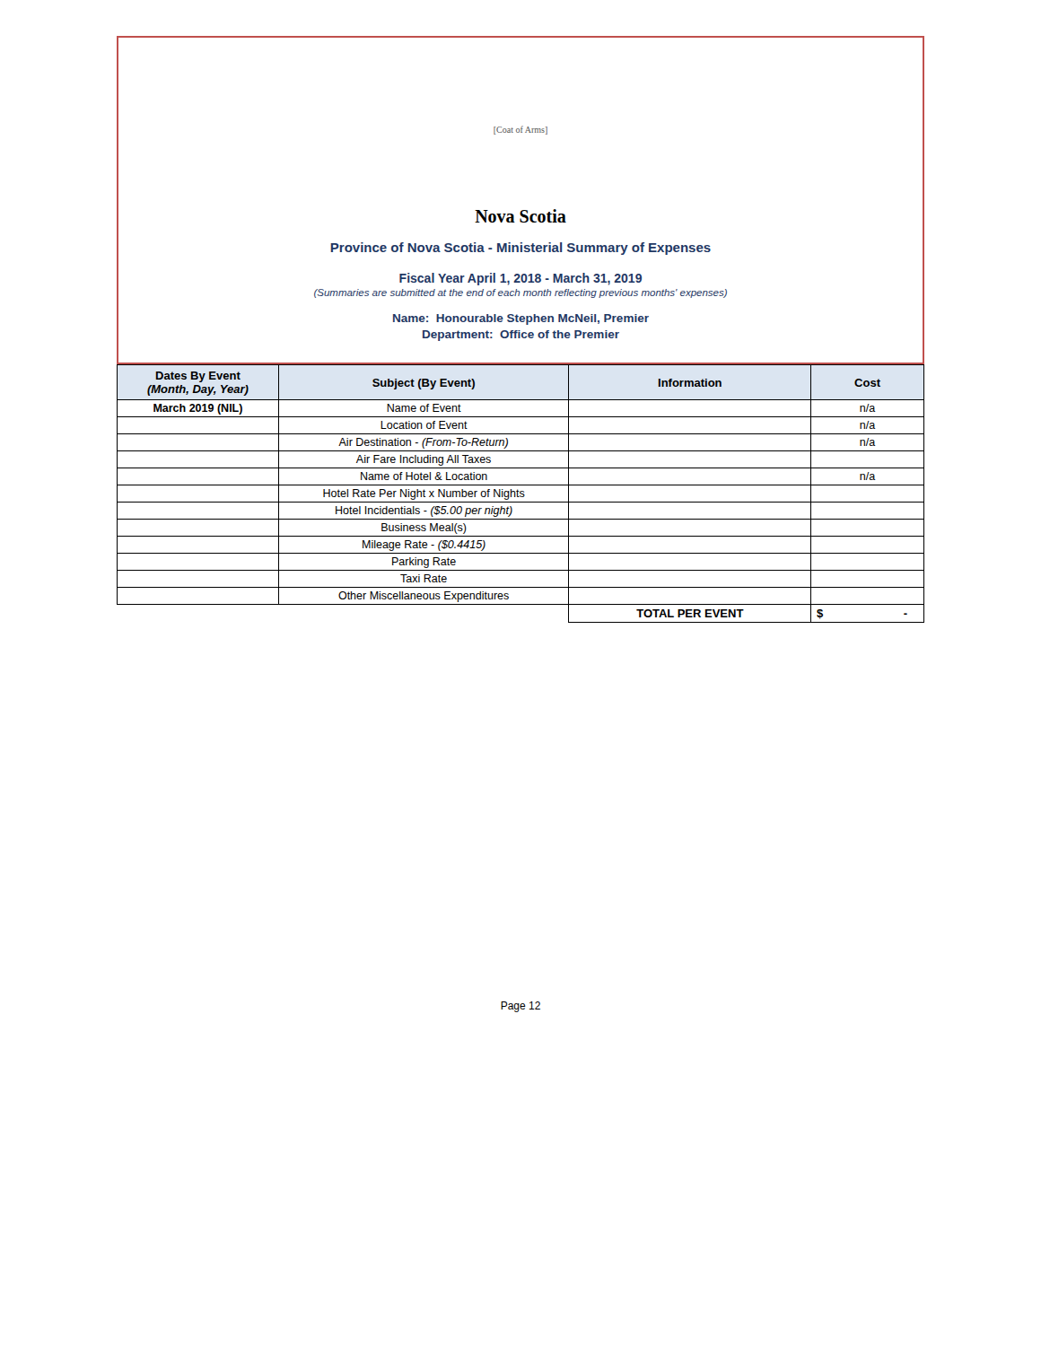Nova Scotia
Province of Nova Scotia - Ministerial Summary of Expenses
Fiscal Year April 1, 2018 - March 31, 2019
(Summaries are submitted at the end of each month reflecting previous months' expenses)
Name: Honourable Stephen McNeil, Premier
Department: Office of the Premier
| Dates By Event (Month, Day, Year) | Subject (By Event) | Information | Cost |
| --- | --- | --- | --- |
| March 2019 (NIL) | Name of Event | | n/a |
| | Location of Event | | n/a |
| | Air Destination - (From-To-Return) | | n/a |
| | Air Fare Including All Taxes | | |
| | Name of Hotel & Location | | n/a |
| | Hotel Rate Per Night x Number of Nights | | |
| | Hotel Incidentials - ($5.00 per night) | | |
| | Business Meal(s) | | |
| | Mileage Rate - ($0.4415) | | |
| | Parking Rate | | |
| | Taxi Rate | | |
| | Other Miscellaneous Expenditures | | |
| | | TOTAL PER EVENT | $ - |
Page 12